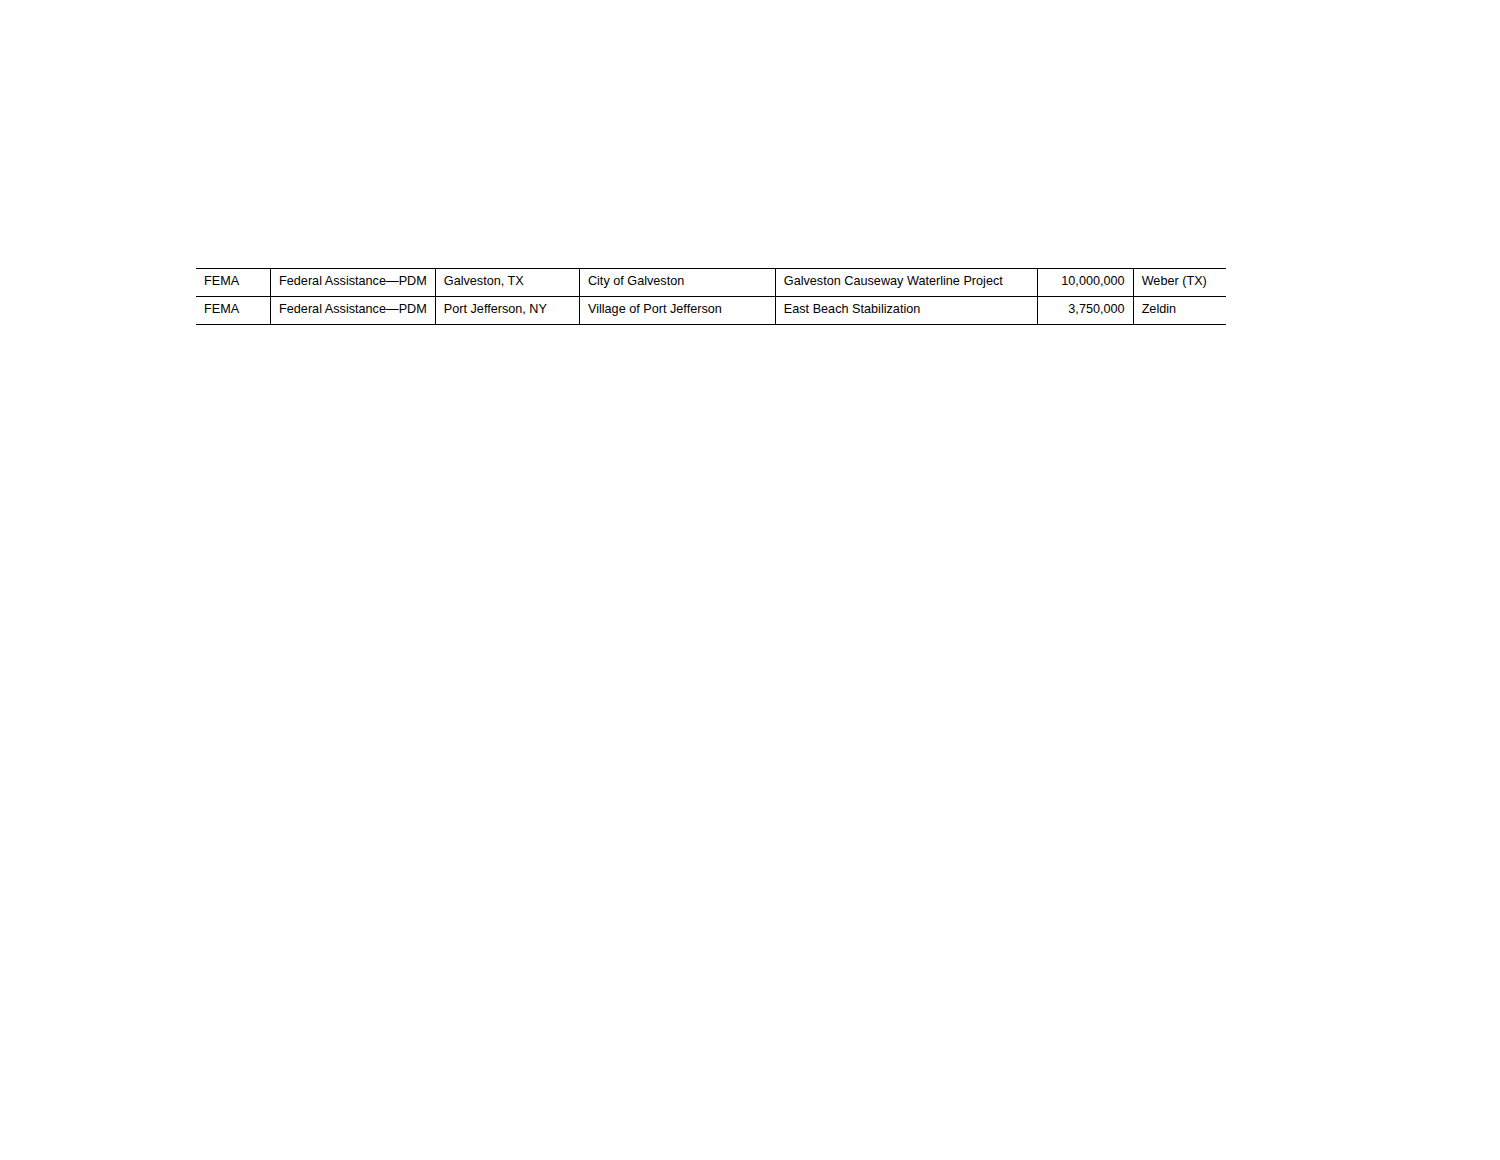| FEMA | Federal Assistance—PDM | Galveston, TX | City of Galveston | Galveston Causeway Waterline Project | 10,000,000 | Weber (TX) |
| FEMA | Federal Assistance—PDM | Port Jefferson, NY | Village of Port Jefferson | East Beach Stabilization | 3,750,000 | Zeldin |